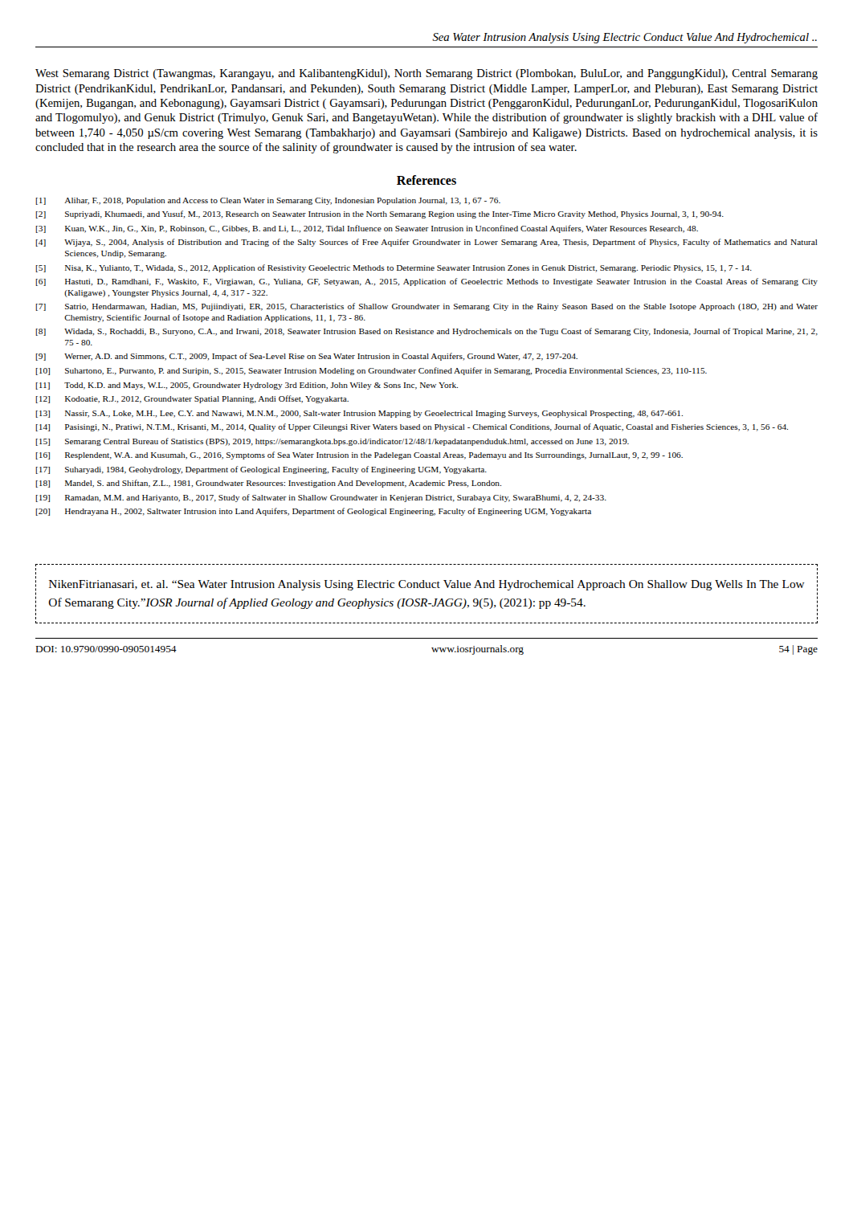Sea Water Intrusion Analysis Using Electric Conduct Value And Hydrochemical ..
West Semarang District (Tawangmas, Karangayu, and KalibantengKidul), North Semarang District (Plombokan, BuluLor, and PanggungKidul), Central Semarang District (PendrikanKidul, PendrikanLor, Pandansari, and Pekunden), South Semarang District (Middle Lamper, LamperLor, and Pleburan), East Semarang District (Kemijen, Bugangan, and Kebonagung), Gayamsari District ( Gayamsari), Pedurungan District (PenggaronKidul, PedurunganLor, PedurunganKidul, TlogosariKulon and Tlogomulyo), and Genuk District (Trimulyo, Genuk Sari, and BangetayuWetan). While the distribution of groundwater is slightly brackish with a DHL value of between 1,740 - 4,050 µS/cm covering West Semarang (Tambakharjo) and Gayamsari (Sambirejo and Kaligawe) Districts. Based on hydrochemical analysis, it is concluded that in the research area the source of the salinity of groundwater is caused by the intrusion of sea water.
References
| [1] | Alihar, F., 2018, Population and Access to Clean Water in Semarang City, Indonesian Population Journal, 13, 1, 67 - 76. |
| [2] | Supriyadi, Khumaedi, and Yusuf, M., 2013, Research on Seawater Intrusion in the North Semarang Region using the Inter-Time Micro Gravity Method, Physics Journal, 3, 1, 90-94. |
| [3] | Kuan, W.K., Jin, G., Xin, P., Robinson, C., Gibbes, B. and Li, L., 2012, Tidal Influence on Seawater Intrusion in Unconfined Coastal Aquifers, Water Resources Research, 48. |
| [4] | Wijaya, S., 2004, Analysis of Distribution and Tracing of the Salty Sources of Free Aquifer Groundwater in Lower Semarang Area, Thesis, Department of Physics, Faculty of Mathematics and Natural Sciences, Undip, Semarang. |
| [5] | Nisa, K., Yulianto, T., Widada, S., 2012, Application of Resistivity Geoelectric Methods to Determine Seawater Intrusion Zones in Genuk District, Semarang. Periodic Physics, 15, 1, 7 - 14. |
| [6] | Hastuti, D., Ramdhani, F., Waskito, F., Virgiawan, G., Yuliana, GF, Setyawan, A., 2015, Application of Geoelectric Methods to Investigate Seawater Intrusion in the Coastal Areas of Semarang City (Kaligawe) , Youngster Physics Journal, 4, 4, 317 - 322. |
| [7] | Satrio, Hendarmawan, Hadian, MS, Pujiindiyati, ER, 2015, Characteristics of Shallow Groundwater in Semarang City in the Rainy Season Based on the Stable Isotope Approach (18O, 2H) and Water Chemistry, Scientific Journal of Isotope and Radiation Applications, 11, 1, 73 - 86. |
| [8] | Widada, S., Rochaddi, B., Suryono, C.A., and Irwani, 2018, Seawater Intrusion Based on Resistance and Hydrochemicals on the Tugu Coast of Semarang City, Indonesia, Journal of Tropical Marine, 21, 2, 75 - 80. |
| [9] | Werner, A.D. and Simmons, C.T., 2009, Impact of Sea-Level Rise on Sea Water Intrusion in Coastal Aquifers, Ground Water, 47, 2, 197-204. |
| [10] | Suhartono, E., Purwanto, P. and Suripin, S., 2015, Seawater Intrusion Modeling on Groundwater Confined Aquifer in Semarang, Procedia Environmental Sciences, 23, 110-115. |
| [11] | Todd, K.D. and Mays, W.L., 2005, Groundwater Hydrology 3rd Edition, John Wiley & Sons Inc, New York. |
| [12] | Kodoatie, R.J., 2012, Groundwater Spatial Planning, Andi Offset, Yogyakarta. |
| [13] | Nassir, S.A., Loke, M.H., Lee, C.Y. and Nawawi, M.N.M., 2000, Salt-water Intrusion Mapping by Geoelectrical Imaging Surveys, Geophysical Prospecting, 48, 647-661. |
| [14] | Pasisingi, N., Pratiwi, N.T.M., Krisanti, M., 2014, Quality of Upper Cileungsi River Waters based on Physical - Chemical Conditions, Journal of Aquatic, Coastal and Fisheries Sciences, 3, 1, 56 - 64. |
| [15] | Semarang Central Bureau of Statistics (BPS), 2019, https://semarangkota.bps.go.id/indicator/12/48/1/kepadatanpenduduk.html, accessed on June 13, 2019. |
| [16] | Resplendent, W.A. and Kusumah, G., 2016, Symptoms of Sea Water Intrusion in the Padelegan Coastal Areas, Pademayu and Its Surroundings, JurnalLaut, 9, 2, 99 - 106. |
| [17] | Suharyadi, 1984, Geohydrology, Department of Geological Engineering, Faculty of Engineering UGM, Yogyakarta. |
| [18] | Mandel, S. and Shiftan, Z.L., 1981, Groundwater Resources: Investigation And Development, Academic Press, London. |
| [19] | Ramadan, M.M. and Hariyanto, B., 2017, Study of Saltwater in Shallow Groundwater in Kenjeran District, Surabaya City, SwaraBhumi, 4, 2, 24-33. |
| [20] | Hendrayana H., 2002, Saltwater Intrusion into Land Aquifers, Department of Geological Engineering, Faculty of Engineering UGM, Yogyakarta |
NikenFitrianasari, et. al. “Sea Water Intrusion Analysis Using Electric Conduct Value And Hydrochemical Approach On Shallow Dug Wells In The Low Of Semarang City.”IOSR Journal of Applied Geology and Geophysics (IOSR-JAGG), 9(5), (2021): pp 49-54.
DOI: 10.9790/0990-0905014954
www.iosrjournals.org
54 | Page